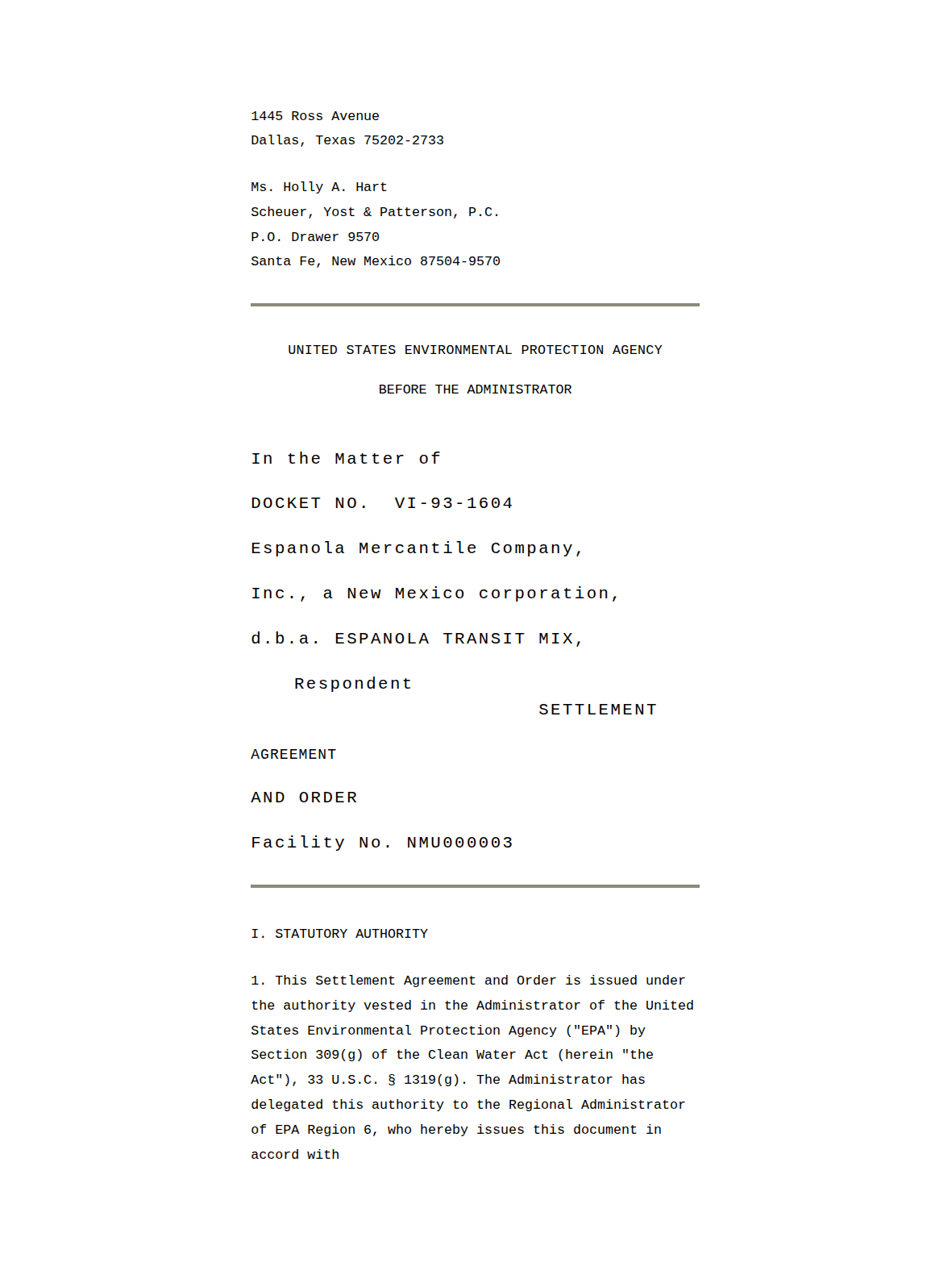1445 Ross Avenue
Dallas, Texas 75202-2733
Ms. Holly A. Hart
Scheuer, Yost & Patterson, P.C.
P.O. Drawer 9570
Santa Fe, New Mexico 87504-9570
UNITED STATES ENVIRONMENTAL PROTECTION AGENCY
BEFORE THE ADMINISTRATOR
In the Matter of
DOCKET NO. VI-93-1604
Espanola Mercantile Company,
Inc., a New Mexico corporation,
d.b.a. ESPANOLA TRANSIT MIX,
Respondent SETTLEMENT
AGREEMENT
AND ORDER
Facility No. NMU000003
I. STATUTORY AUTHORITY
1. This Settlement Agreement and Order is issued under the authority vested in the Administrator of the United States Environmental Protection Agency ("EPA") by Section 309(g) of the Clean Water Act (herein "the Act"), 33 U.S.C. § 1319(g). The Administrator has delegated this authority to the Regional Administrator of EPA Region 6, who hereby issues this document in accord with